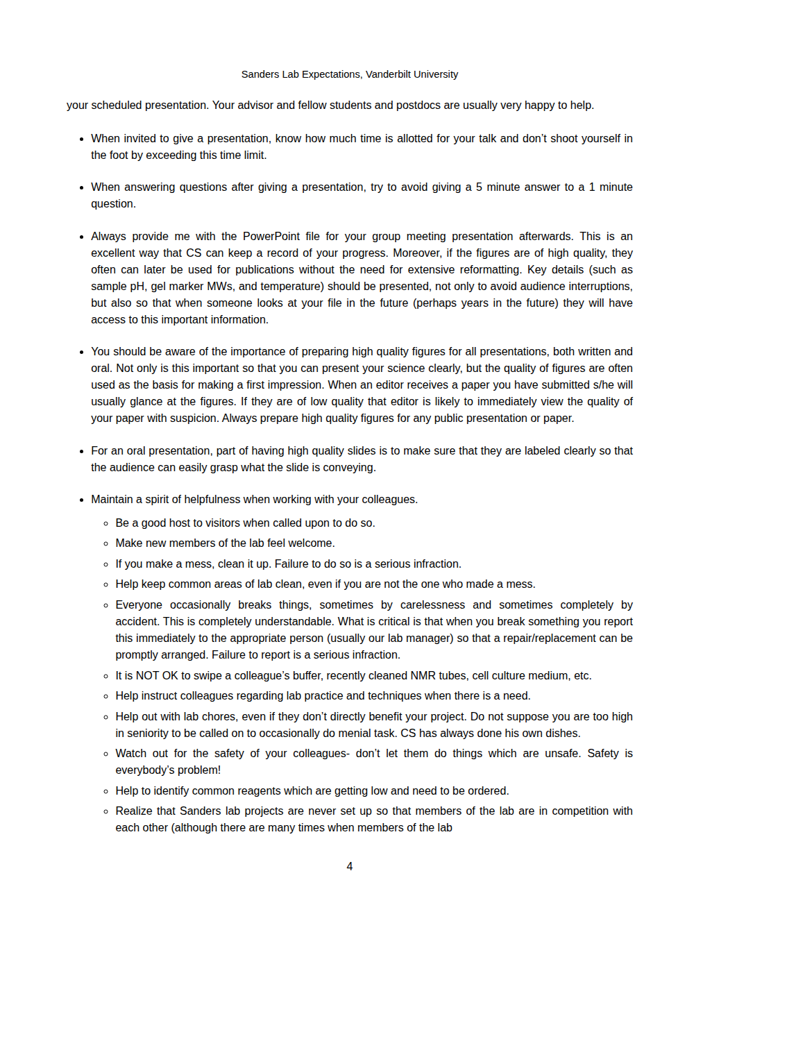Sanders Lab Expectations, Vanderbilt University
your scheduled presentation. Your advisor and fellow students and postdocs are usually very happy to help.
When invited to give a presentation, know how much time is allotted for your talk and don’t shoot yourself in the foot by exceeding this time limit.
When answering questions after giving a presentation, try to avoid giving a 5 minute answer to a 1 minute question.
Always provide me with the PowerPoint file for your group meeting presentation afterwards. This is an excellent way that CS can keep a record of your progress. Moreover, if the figures are of high quality, they often can later be used for publications without the need for extensive reformatting. Key details (such as sample pH, gel marker MWs, and temperature) should be presented, not only to avoid audience interruptions, but also so that when someone looks at your file in the future (perhaps years in the future) they will have access to this important information.
You should be aware of the importance of preparing high quality figures for all presentations, both written and oral. Not only is this important so that you can present your science clearly, but the quality of figures are often used as the basis for making a first impression. When an editor receives a paper you have submitted s/he will usually glance at the figures. If they are of low quality that editor is likely to immediately view the quality of your paper with suspicion. Always prepare high quality figures for any public presentation or paper.
For an oral presentation, part of having high quality slides is to make sure that they are labeled clearly so that the audience can easily grasp what the slide is conveying.
Maintain a spirit of helpfulness when working with your colleagues.
Be a good host to visitors when called upon to do so.
Make new members of the lab feel welcome.
If you make a mess, clean it up. Failure to do so is a serious infraction.
Help keep common areas of lab clean, even if you are not the one who made a mess.
Everyone occasionally breaks things, sometimes by carelessness and sometimes completely by accident. This is completely understandable. What is critical is that when you break something you report this immediately to the appropriate person (usually our lab manager) so that a repair/replacement can be promptly arranged. Failure to report is a serious infraction.
It is NOT OK to swipe a colleague’s buffer, recently cleaned NMR tubes, cell culture medium, etc.
Help instruct colleagues regarding lab practice and techniques when there is a need.
Help out with lab chores, even if they don’t directly benefit your project. Do not suppose you are too high in seniority to be called on to occasionally do menial task. CS has always done his own dishes.
Watch out for the safety of your colleagues- don’t let them do things which are unsafe. Safety is everybody’s problem!
Help to identify common reagents which are getting low and need to be ordered.
Realize that Sanders lab projects are never set up so that members of the lab are in competition with each other (although there are many times when members of the lab
4